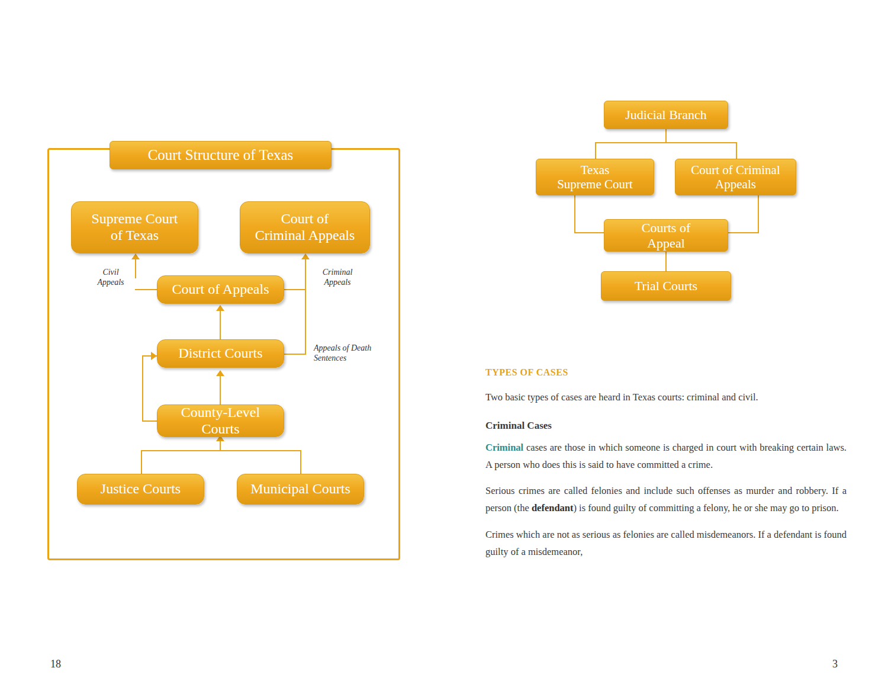Court Structure of Texas
Supreme Court
of Texas
Court of
Criminal Appeals
Court of Appeals
District Courts
County-Level
Courts
Justice Courts
Municipal Courts
Civil
Appeals
Criminal
Appeals
Appeals of Death
Sentences
Judicial Branch
Texas
Supreme Court
Court of Criminal
Appeals
Courts of
Appeal
Trial Courts
TYPES OF CASES
Two basic types of cases are heard in Texas courts: criminal and civil.
Criminal Cases
Criminal cases are those in which someone is charged in court with breaking certain laws. A person who does this is said to have committed a crime.
Serious crimes are called felonies and include such offenses as murder and robbery. If a person (the defendant) is found guilty of committing a felony, he or she may go to prison.
Crimes which are not as serious as felonies are called misdemeanors. If a defendant is found guilty of a misdemeanor,
18
3